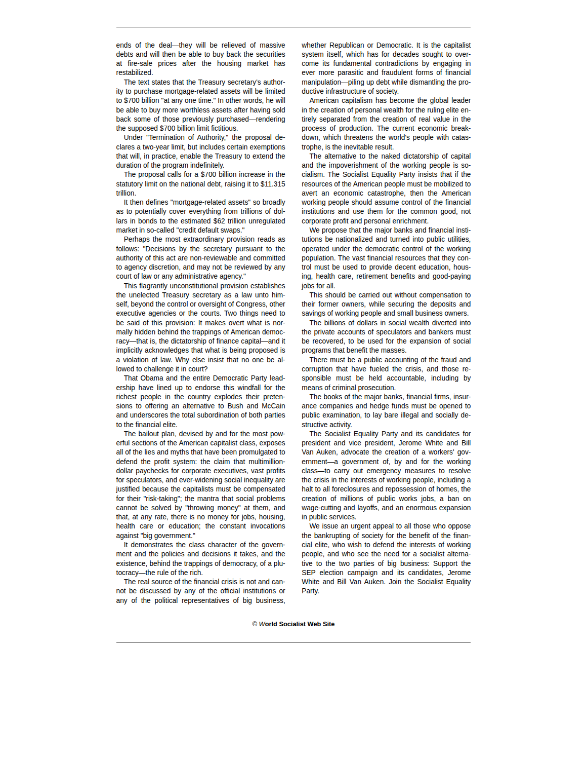ends of the deal—they will be relieved of massive debts and will then be able to buy back the securities at fire-sale prices after the housing market has restabilized.
The text states that the Treasury secretary's authority to purchase mortgage-related assets will be limited to $700 billion "at any one time." In other words, he will be able to buy more worthless assets after having sold back some of those previously purchased—rendering the supposed $700 billion limit fictitious.
Under "Termination of Authority," the proposal declares a two-year limit, but includes certain exemptions that will, in practice, enable the Treasury to extend the duration of the program indefinitely.
The proposal calls for a $700 billion increase in the statutory limit on the national debt, raising it to $11.315 trillion.
It then defines "mortgage-related assets" so broadly as to potentially cover everything from trillions of dollars in bonds to the estimated $62 trillion unregulated market in so-called "credit default swaps."
Perhaps the most extraordinary provision reads as follows: "Decisions by the secretary pursuant to the authority of this act are non-reviewable and committed to agency discretion, and may not be reviewed by any court of law or any administrative agency."
This flagrantly unconstitutional provision establishes the unelected Treasury secretary as a law unto himself, beyond the control or oversight of Congress, other executive agencies or the courts. Two things need to be said of this provision: It makes overt what is normally hidden behind the trappings of American democracy—that is, the dictatorship of finance capital—and it implicitly acknowledges that what is being proposed is a violation of law. Why else insist that no one be allowed to challenge it in court?
That Obama and the entire Democratic Party leadership have lined up to endorse this windfall for the richest people in the country explodes their pretensions to offering an alternative to Bush and McCain and underscores the total subordination of both parties to the financial elite.
The bailout plan, devised by and for the most powerful sections of the American capitalist class, exposes all of the lies and myths that have been promulgated to defend the profit system: the claim that multimillion-dollar paychecks for corporate executives, vast profits for speculators, and ever-widening social inequality are justified because the capitalists must be compensated for their "risk-taking"; the mantra that social problems cannot be solved by "throwing money" at them, and that, at any rate, there is no money for jobs, housing, health care or education; the constant invocations against "big government."
It demonstrates the class character of the government and the policies and decisions it takes, and the existence, behind the trappings of democracy, of a plutocracy—the rule of the rich.
The real source of the financial crisis is not and cannot be discussed by any of the official institutions or any of the political representatives of big business, whether Republican or Democratic. It is the capitalist system itself, which has for decades sought to overcome its fundamental contradictions by engaging in ever more parasitic and fraudulent forms of financial manipulation—piling up debt while dismantling the productive infrastructure of society.
American capitalism has become the global leader in the creation of personal wealth for the ruling elite entirely separated from the creation of real value in the process of production. The current economic breakdown, which threatens the world's people with catastrophe, is the inevitable result.
The alternative to the naked dictatorship of capital and the impoverishment of the working people is socialism. The Socialist Equality Party insists that if the resources of the American people must be mobilized to avert an economic catastrophe, then the American working people should assume control of the financial institutions and use them for the common good, not corporate profit and personal enrichment.
We propose that the major banks and financial institutions be nationalized and turned into public utilities, operated under the democratic control of the working population. The vast financial resources that they control must be used to provide decent education, housing, health care, retirement benefits and good-paying jobs for all.
This should be carried out without compensation to their former owners, while securing the deposits and savings of working people and small business owners.
The billions of dollars in social wealth diverted into the private accounts of speculators and bankers must be recovered, to be used for the expansion of social programs that benefit the masses.
There must be a public accounting of the fraud and corruption that have fueled the crisis, and those responsible must be held accountable, including by means of criminal prosecution.
The books of the major banks, financial firms, insurance companies and hedge funds must be opened to public examination, to lay bare illegal and socially destructive activity.
The Socialist Equality Party and its candidates for president and vice president, Jerome White and Bill Van Auken, advocate the creation of a workers' government—a government of, by and for the working class—to carry out emergency measures to resolve the crisis in the interests of working people, including a halt to all foreclosures and repossession of homes, the creation of millions of public works jobs, a ban on wage-cutting and layoffs, and an enormous expansion in public services.
We issue an urgent appeal to all those who oppose the bankrupting of society for the benefit of the financial elite, who wish to defend the interests of working people, and who see the need for a socialist alternative to the two parties of big business: Support the SEP election campaign and its candidates, Jerome White and Bill Van Auken. Join the Socialist Equality Party.
© World Socialist Web Site